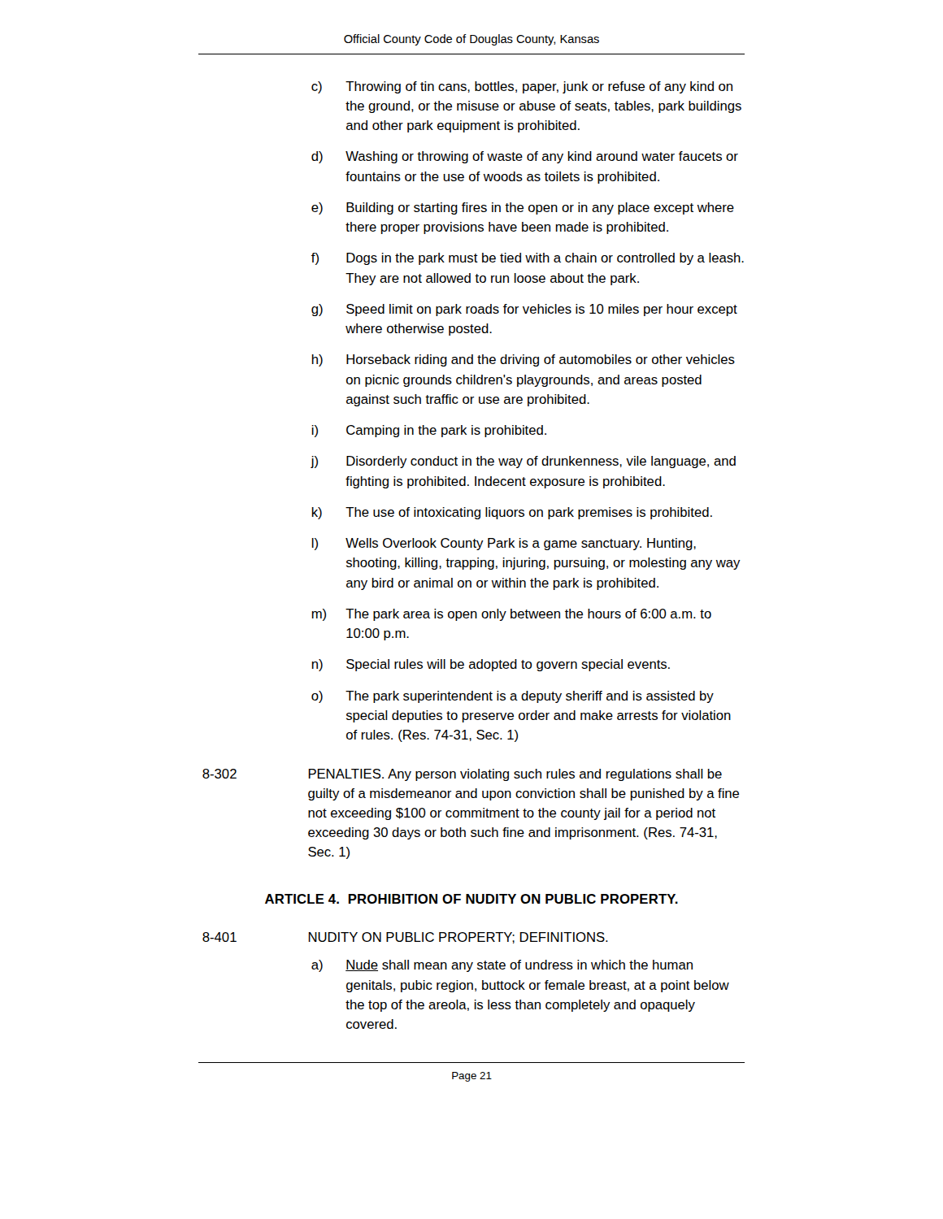Official County Code of Douglas County, Kansas
c) Throwing of tin cans, bottles, paper, junk or refuse of any kind on the ground, or the misuse or abuse of seats, tables, park buildings and other park equipment is prohibited.
d) Washing or throwing of waste of any kind around water faucets or fountains or the use of woods as toilets is prohibited.
e) Building or starting fires in the open or in any place except where there proper provisions have been made is prohibited.
f) Dogs in the park must be tied with a chain or controlled by a leash. They are not allowed to run loose about the park.
g) Speed limit on park roads for vehicles is 10 miles per hour except where otherwise posted.
h) Horseback riding and the driving of automobiles or other vehicles on picnic grounds children's playgrounds, and areas posted against such traffic or use are prohibited.
i) Camping in the park is prohibited.
j) Disorderly conduct in the way of drunkenness, vile language, and fighting is prohibited. Indecent exposure is prohibited.
k) The use of intoxicating liquors on park premises is prohibited.
l) Wells Overlook County Park is a game sanctuary. Hunting, shooting, killing, trapping, injuring, pursuing, or molesting any way any bird or animal on or within the park is prohibited.
m) The park area is open only between the hours of 6:00 a.m. to 10:00 p.m.
n) Special rules will be adopted to govern special events.
o) The park superintendent is a deputy sheriff and is assisted by special deputies to preserve order and make arrests for violation of rules. (Res. 74-31, Sec. 1)
8-302
PENALTIES. Any person violating such rules and regulations shall be guilty of a misdemeanor and upon conviction shall be punished by a fine not exceeding $100 or commitment to the county jail for a period not exceeding 30 days or both such fine and imprisonment. (Res. 74-31, Sec. 1)
ARTICLE 4. PROHIBITION OF NUDITY ON PUBLIC PROPERTY.
8-401
NUDITY ON PUBLIC PROPERTY; DEFINITIONS.
a) Nude shall mean any state of undress in which the human genitals, pubic region, buttock or female breast, at a point below the top of the areola, is less than completely and opaquely covered.
Page 21